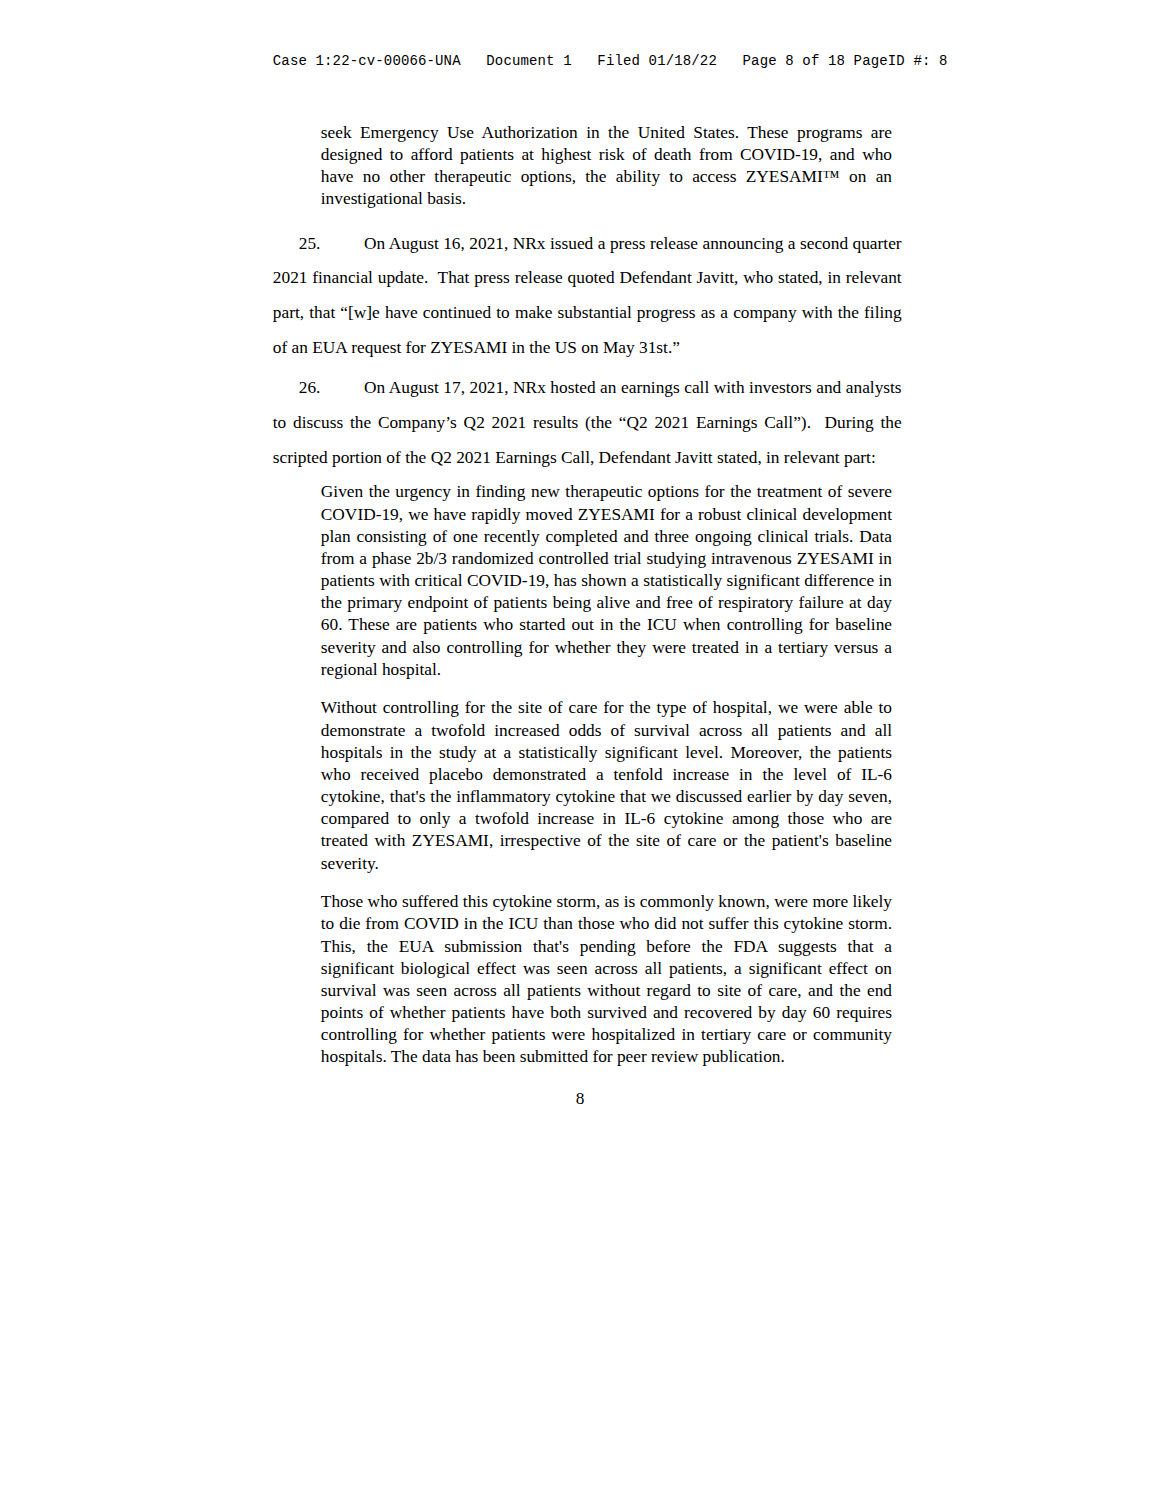Case 1:22-cv-00066-UNA Document 1 Filed 01/18/22 Page 8 of 18 PageID #: 8
seek Emergency Use Authorization in the United States. These programs are designed to afford patients at highest risk of death from COVID-19, and who have no other therapeutic options, the ability to access ZYESAMI™ on an investigational basis.
25. On August 16, 2021, NRx issued a press release announcing a second quarter 2021 financial update. That press release quoted Defendant Javitt, who stated, in relevant part, that “[w]e have continued to make substantial progress as a company with the filing of an EUA request for ZYESAMI in the US on May 31st.”
26. On August 17, 2021, NRx hosted an earnings call with investors and analysts to discuss the Company’s Q2 2021 results (the “Q2 2021 Earnings Call”). During the scripted portion of the Q2 2021 Earnings Call, Defendant Javitt stated, in relevant part:
Given the urgency in finding new therapeutic options for the treatment of severe COVID-19, we have rapidly moved ZYESAMI for a robust clinical development plan consisting of one recently completed and three ongoing clinical trials. Data from a phase 2b/3 randomized controlled trial studying intravenous ZYESAMI in patients with critical COVID-19, has shown a statistically significant difference in the primary endpoint of patients being alive and free of respiratory failure at day 60. These are patients who started out in the ICU when controlling for baseline severity and also controlling for whether they were treated in a tertiary versus a regional hospital.
Without controlling for the site of care for the type of hospital, we were able to demonstrate a twofold increased odds of survival across all patients and all hospitals in the study at a statistically significant level. Moreover, the patients who received placebo demonstrated a tenfold increase in the level of IL-6 cytokine, that's the inflammatory cytokine that we discussed earlier by day seven, compared to only a twofold increase in IL-6 cytokine among those who are treated with ZYESAMI, irrespective of the site of care or the patient's baseline severity.
Those who suffered this cytokine storm, as is commonly known, were more likely to die from COVID in the ICU than those who did not suffer this cytokine storm. This, the EUA submission that's pending before the FDA suggests that a significant biological effect was seen across all patients, a significant effect on survival was seen across all patients without regard to site of care, and the end points of whether patients have both survived and recovered by day 60 requires controlling for whether patients were hospitalized in tertiary care or community hospitals. The data has been submitted for peer review publication.
8